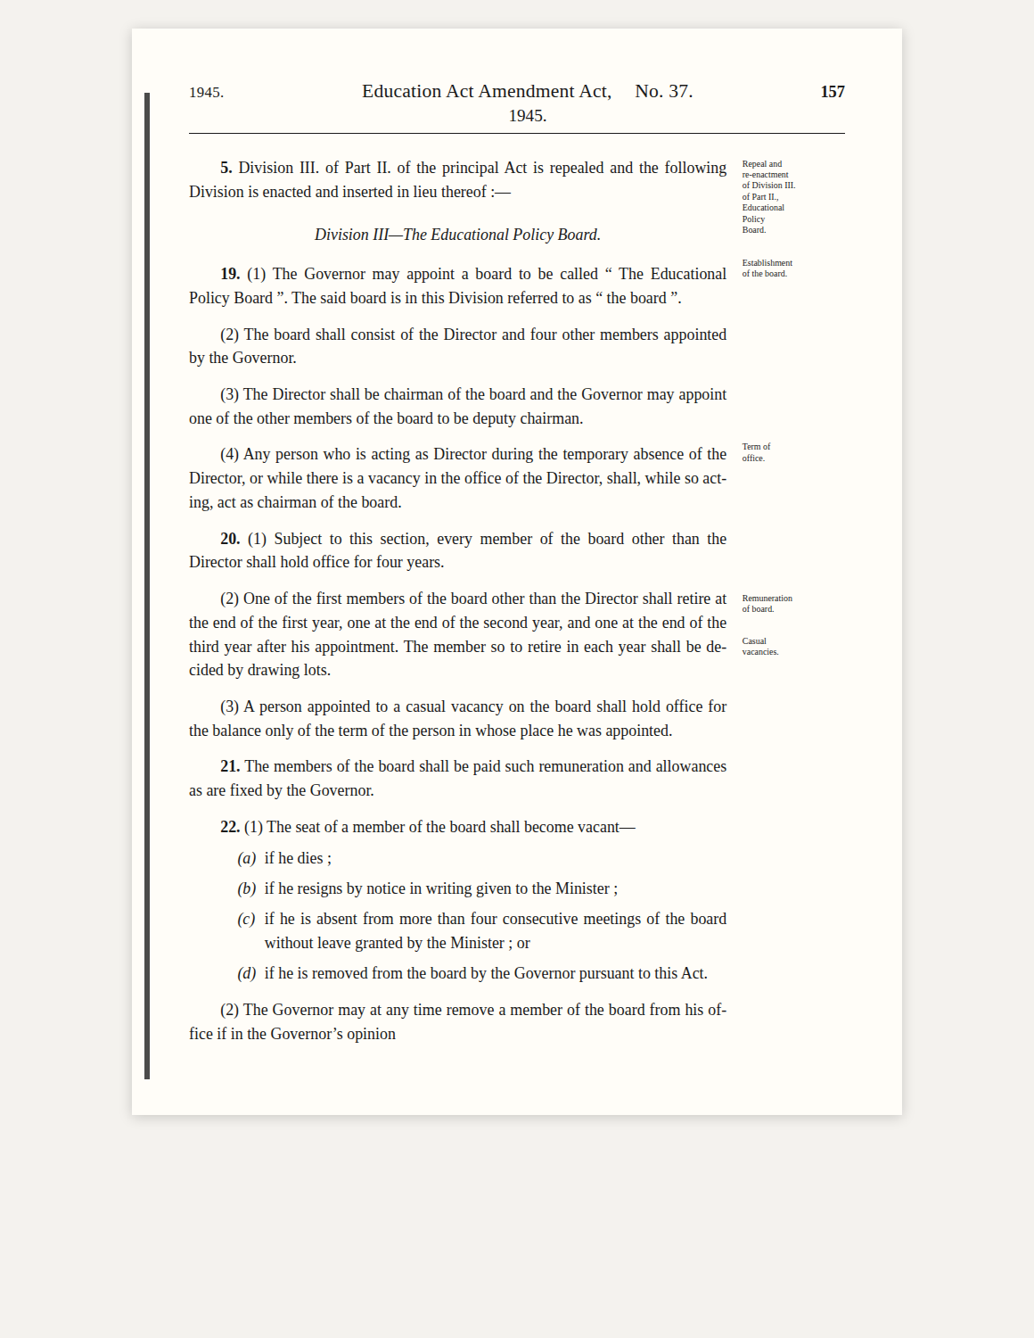1945.
Education Act Amendment Act,No. 37.
1945.
157
5. Division III. of Part II. of the principal Act is repealed and the following Division is enacted and inserted in lieu thereof :—
Division III—The Educational Policy Board.
19. (1) The Governor may appoint a board to be called “ The Educational Policy Board ”. The said board is in this Division referred to as “ the board ”.
(2) The board shall consist of the Director and four other members appointed by the Governor.
(3) The Director shall be chairman of the board and the Governor may appoint one of the other members of the board to be deputy chairman.
(4) Any person who is acting as Director during the temporary absence of the Director, or while there is a vacancy in the office of the Director, shall, while so acting, act as chairman of the board.
20. (1) Subject to this section, every member of the board other than the Director shall hold office for four years.
(2) One of the first members of the board other than the Director shall retire at the end of the first year, one at the end of the second year, and one at the end of the third year after his appointment. The member so to retire in each year shall be decided by drawing lots.
(3) A person appointed to a casual vacancy on the board shall hold office for the balance only of the term of the person in whose place he was appointed.
21. The members of the board shall be paid such remuneration and allowances as are fixed by the Governor.
22. (1) The seat of a member of the board shall become vacant—
(a) if he dies ;
(b) if he resigns by notice in writing given to the Minister ;
(c) if he is absent from more than four consecutive meetings of the board without leave granted by the Minister ; or
(d) if he is removed from the board by the Governor pursuant to this Act.
(2) The Governor may at any time remove a member of the board from his office if in the Governor’s opinion
Repeal and re-enactment of Division III. of Part II., Educational Policy Board.
Establishment of the board.
Term of office.
Remuneration of board.
Casual vacancies.